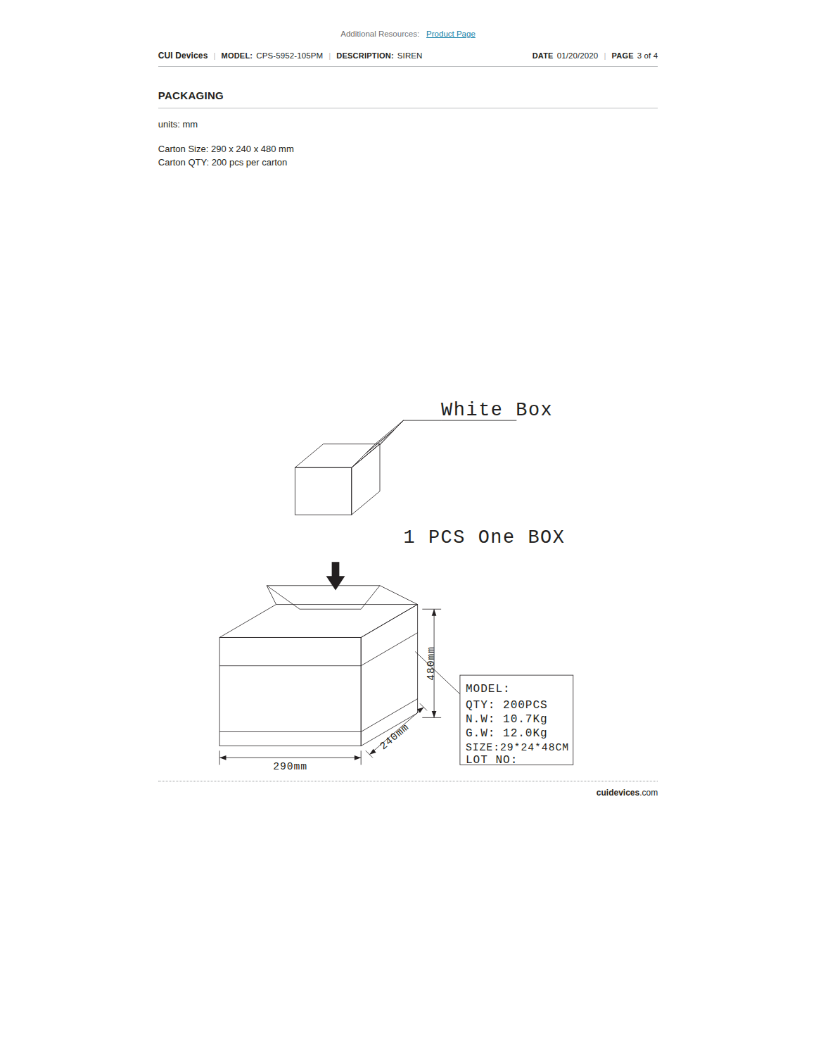Additional Resources: Product Page
CUI Devices | Model: CPS-5952-105PM | Description: SIREN
date 01/20/2020 | page 3 of 4
Packaging
units: mm
Carton Size: 290 x 240 x 480 mm
Carton QTY: 200 pcs per carton
White Box 1 PCS One BOX 480mm 290mm 240mm MODEL: QTY: 200PCS N.W: 10.7Kg G.W: 12.0Kg SIZE:29*24*48CM LOT NO:
cuidevices.com